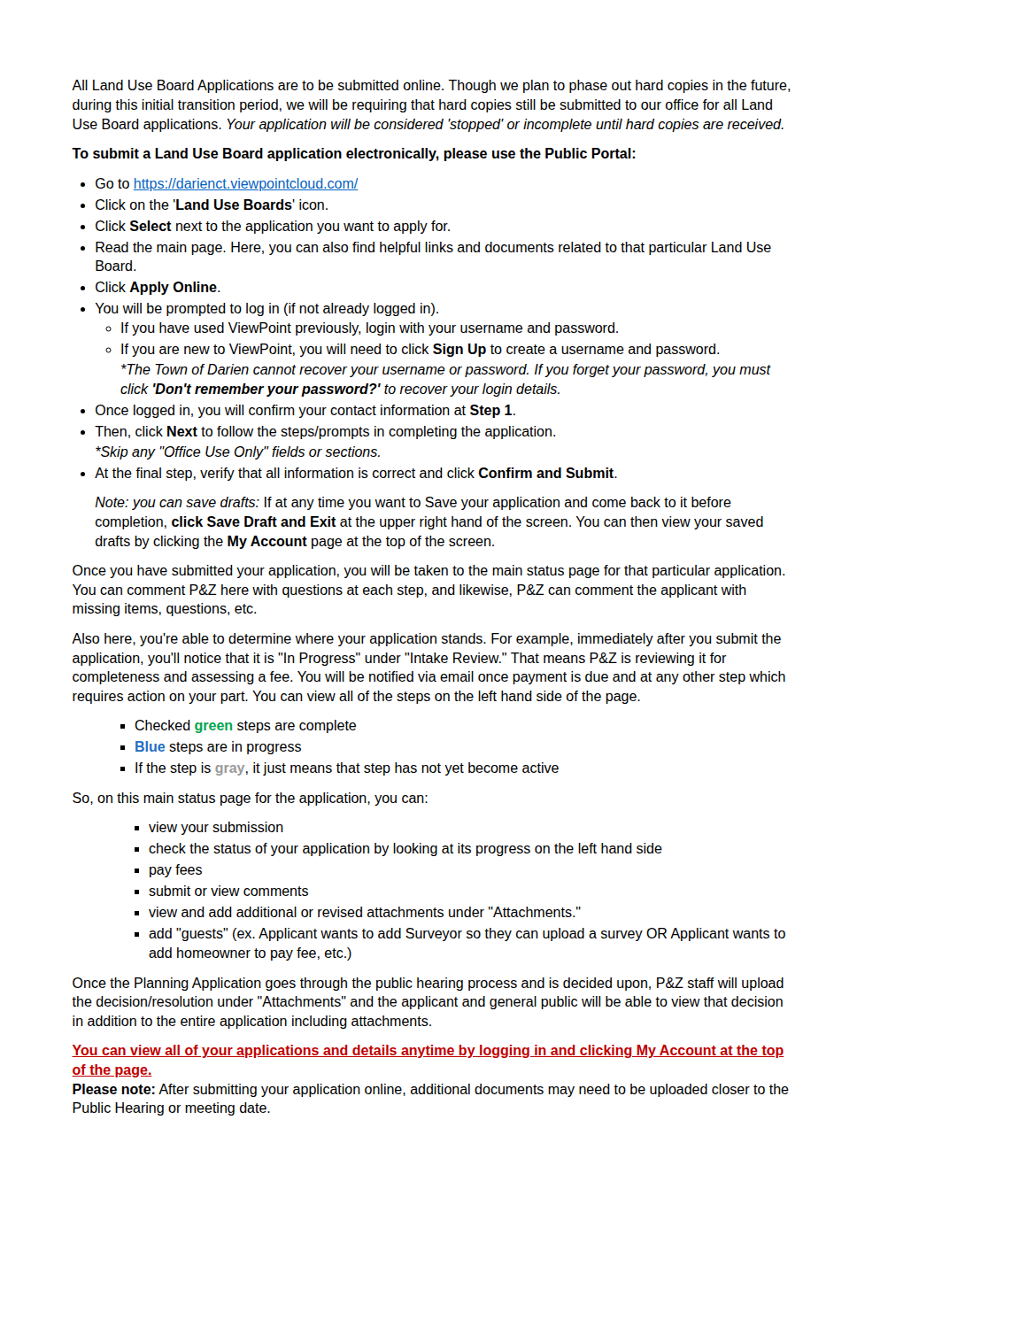All Land Use Board Applications are to be submitted online. Though we plan to phase out hard copies in the future, during this initial transition period, we will be requiring that hard copies still be submitted to our office for all Land Use Board applications. Your application will be considered 'stopped' or incomplete until hard copies are received.
To submit a Land Use Board application electronically, please use the Public Portal:
Go to https://darienct.viewpointcloud.com/
Click on the 'Land Use Boards' icon.
Click Select next to the application you want to apply for.
Read the main page. Here, you can also find helpful links and documents related to that particular Land Use Board.
Click Apply Online.
You will be prompted to log in (if not already logged in).
If you have used ViewPoint previously, login with your username and password.
If you are new to ViewPoint, you will need to click Sign Up to create a username and password. *The Town of Darien cannot recover your username or password. If you forget your password, you must click 'Don't remember your password?' to recover your login details.
Once logged in, you will confirm your contact information at Step 1.
Then, click Next to follow the steps/prompts in completing the application. *Skip any "Office Use Only" fields or sections.
At the final step, verify that all information is correct and click Confirm and Submit.
Note: you can save drafts: If at any time you want to Save your application and come back to it before completion, click Save Draft and Exit at the upper right hand of the screen. You can then view your saved drafts by clicking the My Account page at the top of the screen.
Once you have submitted your application, you will be taken to the main status page for that particular application. You can comment P&Z here with questions at each step, and likewise, P&Z can comment the applicant with missing items, questions, etc.
Also here, you're able to determine where your application stands. For example, immediately after you submit the application, you'll notice that it is "In Progress" under "Intake Review." That means P&Z is reviewing it for completeness and assessing a fee. You will be notified via email once payment is due and at any other step which requires action on your part. You can view all of the steps on the left hand side of the page.
Checked green steps are complete
Blue steps are in progress
If the step is gray, it just means that step has not yet become active
So, on this main status page for the application, you can:
view your submission
check the status of your application by looking at its progress on the left hand side
pay fees
submit or view comments
view and add additional or revised attachments under "Attachments."
add "guests" (ex. Applicant wants to add Surveyor so they can upload a survey OR Applicant wants to add homeowner to pay fee, etc.)
Once the Planning Application goes through the public hearing process and is decided upon, P&Z staff will upload the decision/resolution under "Attachments" and the applicant and general public will be able to view that decision in addition to the entire application including attachments.
You can view all of your applications and details anytime by logging in and clicking My Account at the top of the page.
Please note: After submitting your application online, additional documents may need to be uploaded closer to the Public Hearing or meeting date.